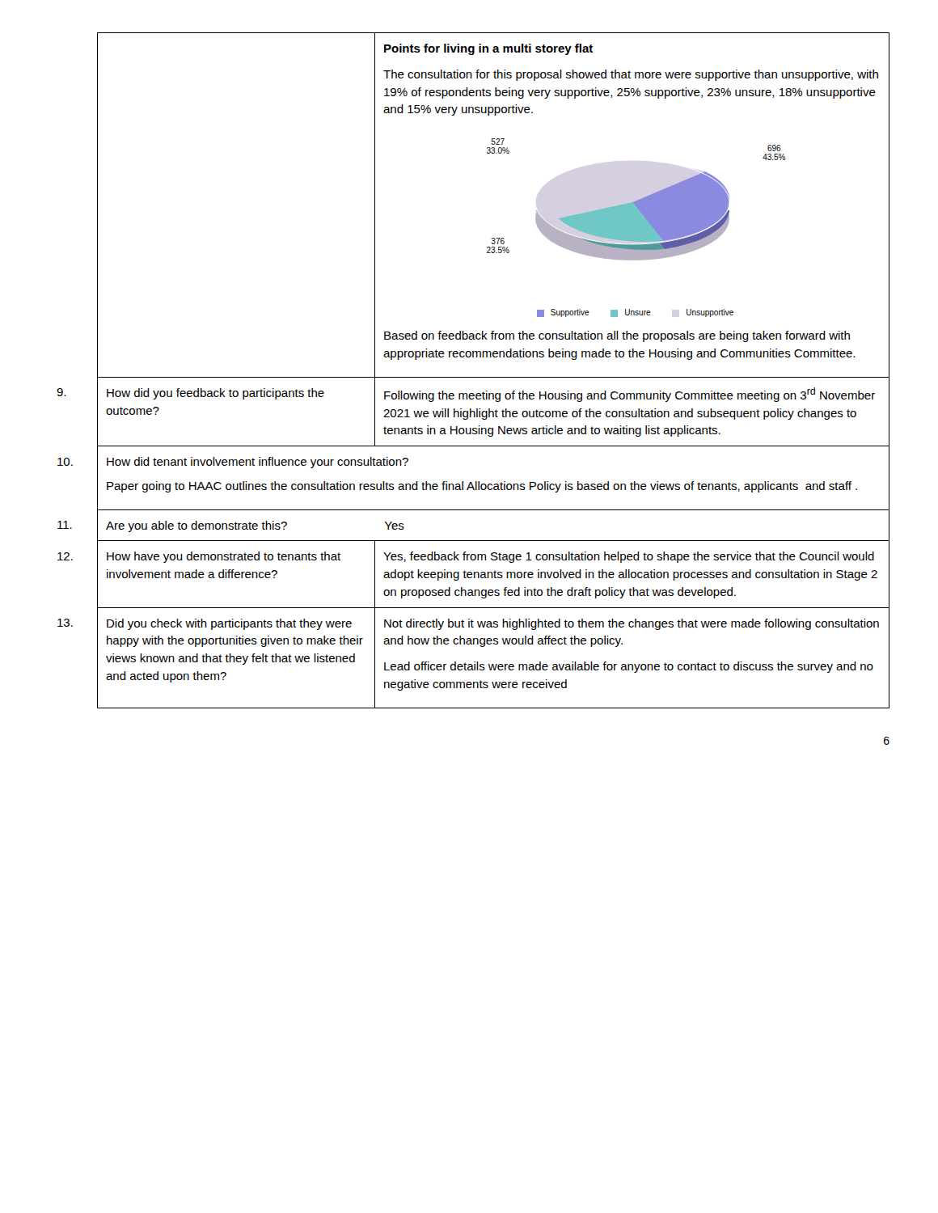| | | Points for living in a multi storey flat The consultation for this proposal showed that more were supportive than unsupportive, with 19% of respondents being very supportive, 25% supportive, 23% unsure, 18% unsupportive and 15% very unsupportive. 527 33.0% 696 43.5% 376 23.5% Supportive Unsure Unsupportive Based on feedback from the consultation all the proposals are being taken forward with appropriate recommendations being made to the Housing and Communities Committee. |
| 9. | How did you feedback to participants the outcome? | Following the meeting of the Housing and Community Committee meeting on 3 rd November 2021 we will highlight the outcome of the consultation and subsequent policy changes to tenants in a Housing News article and to waiting list applicants. |
| 10. | How did tenant involvement influence your consultation? Paper going to HAAC outlines the consultation results and the final Allocations Policy is based on the views of tenants, applicants and staff . |
| 11. | Are you able to demonstrate this? Yes |
| 12. | How have you demonstrated to tenants that involvement made a difference? | Yes, feedback from Stage 1 consultation helped to shape the service that the Council would adopt keeping tenants more involved in the allocation processes and consultation in Stage 2 on proposed changes fed into the draft policy that was developed. |
| 13. | Did you check with participants that they were happy with the opportunities given to make their views known and that they felt that we listened and acted upon them? | Not directly but it was highlighted to them the changes that were made following consultation and how the changes would affect the policy. Lead officer details were made available for anyone to contact to discuss the survey and no negative comments were received |
6